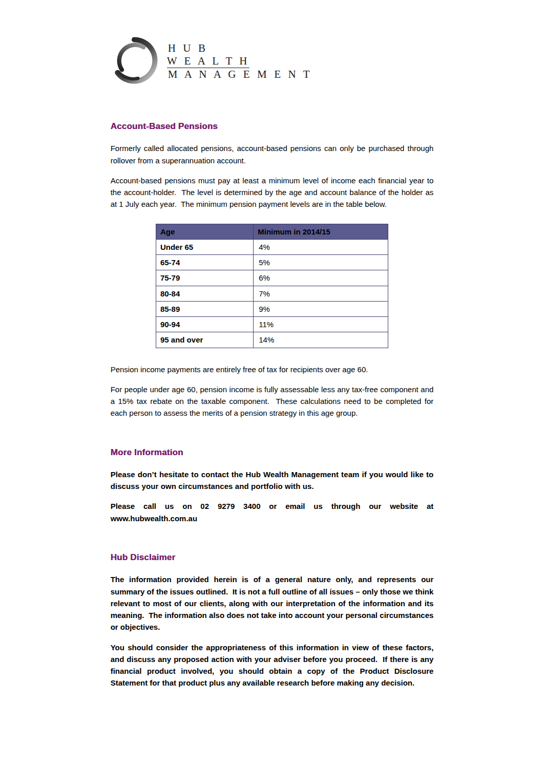H U B W E A L T H M A N A G E M E N T
Account-Based Pensions
Formerly called allocated pensions, account-based pensions can only be purchased through rollover from a superannuation account.
Account-based pensions must pay at least a minimum level of income each financial year to the account-holder. The level is determined by the age and account balance of the holder as at 1 July each year. The minimum pension payment levels are in the table below.
| Age | Minimum in 2014/15 |
| --- | --- |
| Under 65 | 4% |
| 65-74 | 5% |
| 75-79 | 6% |
| 80-84 | 7% |
| 85-89 | 9% |
| 90-94 | 11% |
| 95 and over | 14% |
Pension income payments are entirely free of tax for recipients over age 60.
For people under age 60, pension income is fully assessable less any tax-free component and a 15% tax rebate on the taxable component. These calculations need to be completed for each person to assess the merits of a pension strategy in this age group.
More Information
Please don’t hesitate to contact the Hub Wealth Management team if you would like to discuss your own circumstances and portfolio with us.
Please call us on 02 9279 3400 or email us through our website at www.hubwealth.com.au
Hub Disclaimer
The information provided herein is of a general nature only, and represents our summary of the issues outlined. It is not a full outline of all issues – only those we think relevant to most of our clients, along with our interpretation of the information and its meaning. The information also does not take into account your personal circumstances or objectives.
You should consider the appropriateness of this information in view of these factors, and discuss any proposed action with your adviser before you proceed. If there is any financial product involved, you should obtain a copy of the Product Disclosure Statement for that product plus any available research before making any decision.